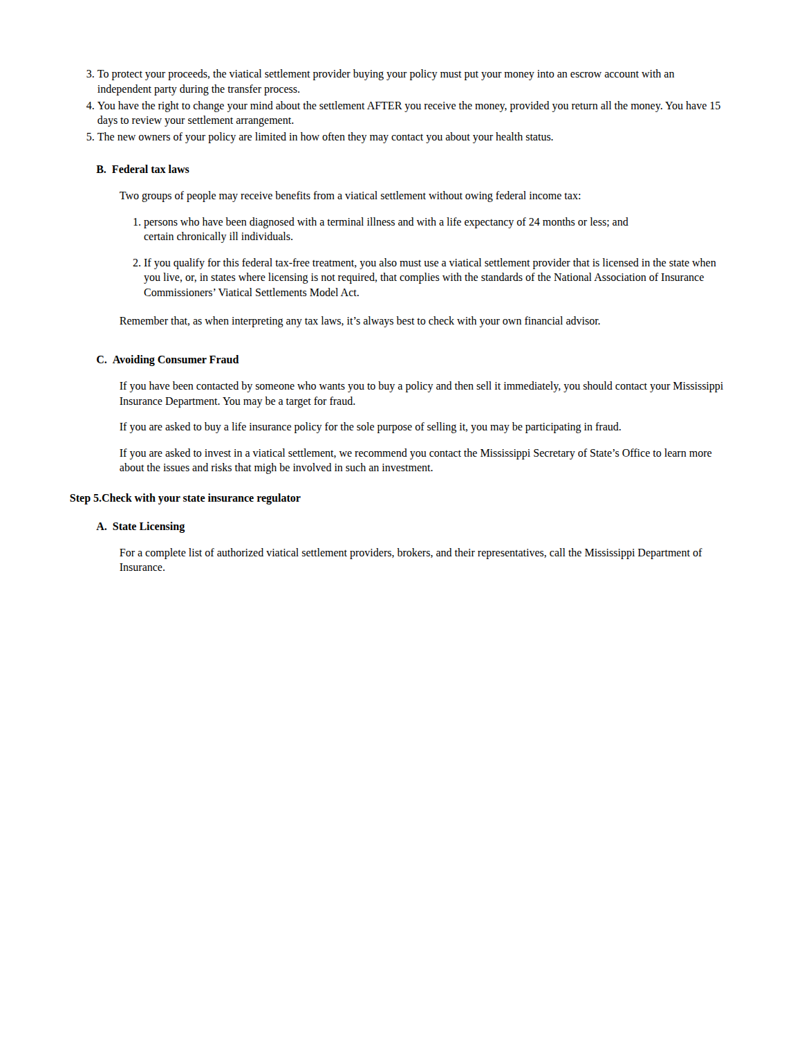To protect your proceeds, the viatical settlement provider buying your policy must put your money into an escrow account with an independent party during the transfer process.
You have the right to change your mind about the settlement AFTER you receive the money, provided you return all the money. You have 15 days to review your settlement arrangement.
The new owners of your policy are limited in how often they may contact you about your health status.
B. Federal tax laws
Two groups of people may receive benefits from a viatical settlement without owing federal income tax:
persons who have been diagnosed with a terminal illness and with a life expectancy of 24 months or less; and
certain chronically ill individuals.
If you qualify for this federal tax-free treatment, you also must use a viatical settlement provider that is licensed in the state when you live, or, in states where licensing is not required, that complies with the standards of the National Association of Insurance Commissioners’ Viatical Settlements Model Act.
Remember that, as when interpreting any tax laws, it’s always best to check with your own financial advisor.
C. Avoiding Consumer Fraud
If you have been contacted by someone who wants you to buy a policy and then sell it immediately, you should contact your Mississippi Insurance Department. You may be a target for fraud.
If you are asked to buy a life insurance policy for the sole purpose of selling it, you may be participating in fraud.
If you are asked to invest in a viatical settlement, we recommend you contact the Mississippi Secretary of State’s Office to learn more about the issues and risks that migh be involved in such an investment.
Step 5.Check with your state insurance regulator
A. State Licensing
For a complete list of authorized viatical settlement providers, brokers, and their representatives, call the Mississippi Department of Insurance.